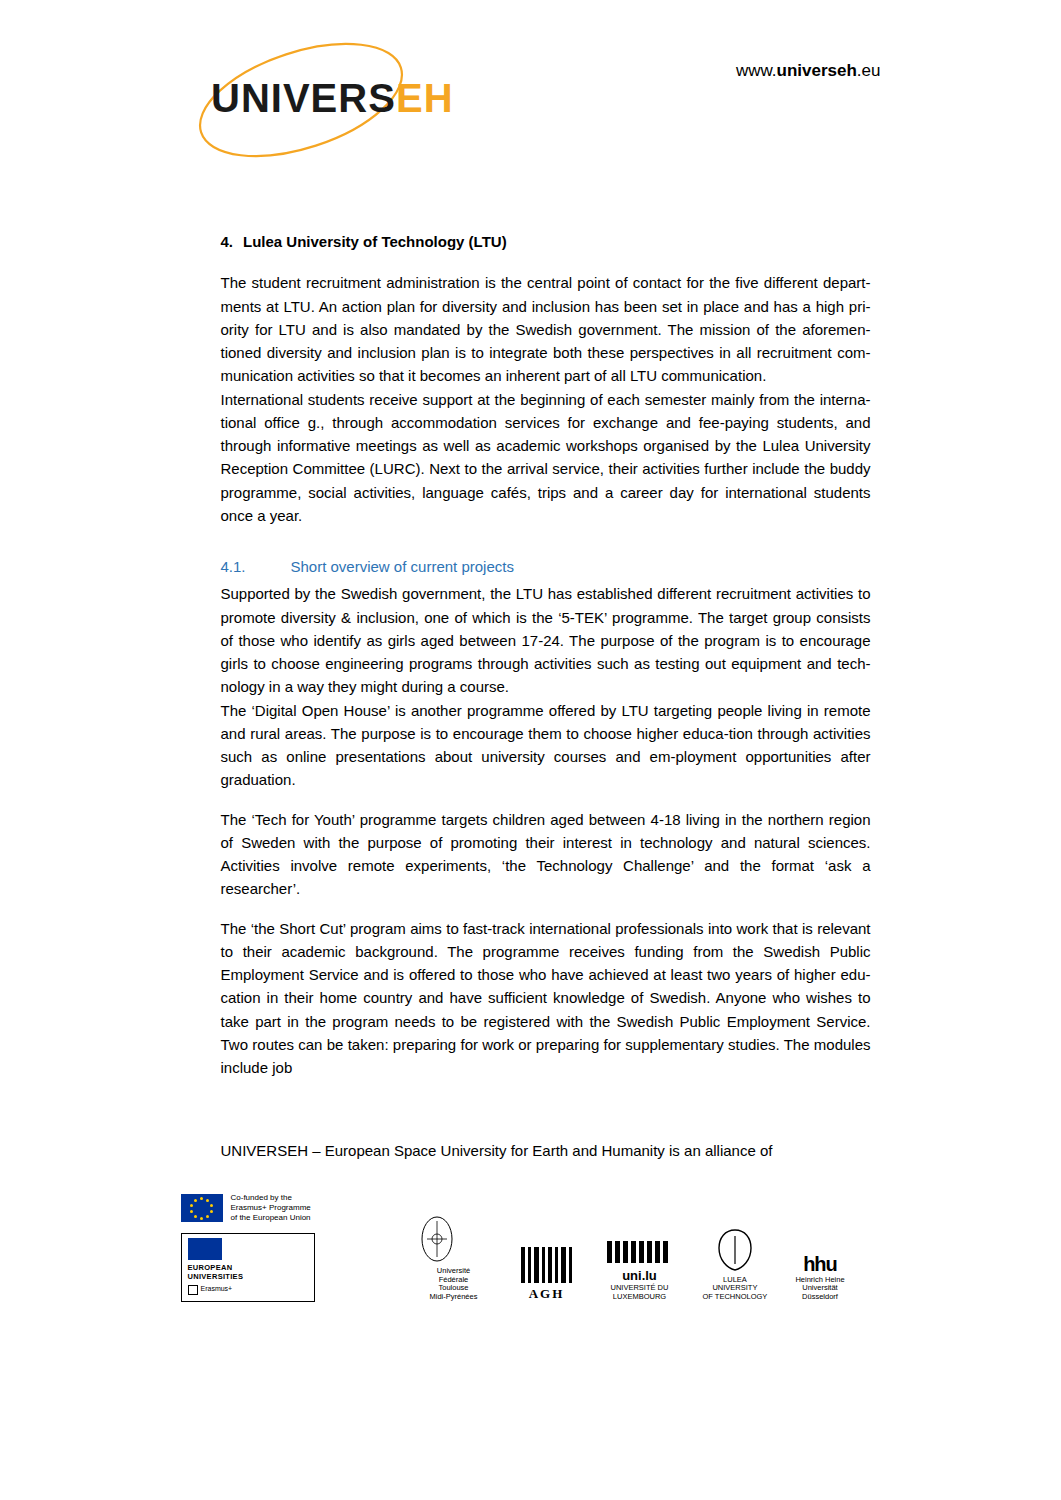UNIVERS EH
www.universeh.eu
4. Lulea University of Technology (LTU)
The student recruitment administration is the central point of contact for the five different departments at LTU. An action plan for diversity and inclusion has been set in place and has a high priority for LTU and is also mandated by the Swedish government. The mission of the aforementioned diversity and inclusion plan is to integrate both these perspectives in all recruitment communication activities so that it becomes an inherent part of all LTU communication.
International students receive support at the beginning of each semester mainly from the international office g., through accommodation services for exchange and fee-paying students, and through informative meetings as well as academic workshops organised by the Lulea University Reception Committee (LURC). Next to the arrival service, their activities further include the buddy programme, social activities, language cafés, trips and a career day for international students once a year.
4.1. Short overview of current projects
Supported by the Swedish government, the LTU has established different recruitment activities to promote diversity & inclusion, one of which is the ‘5-TEK’ programme. The target group consists of those who identify as girls aged between 17-24. The purpose of the program is to encourage girls to choose engineering programs through activities such as testing out equipment and technology in a way they might during a course.
The ‘Digital Open House’ is another programme offered by LTU targeting people living in remote and rural areas. The purpose is to encourage them to choose higher educa-tion through activities such as online presentations about university courses and em-ployment opportunities after graduation.
The ‘Tech for Youth’ programme targets children aged between 4-18 living in the northern region of Sweden with the purpose of promoting their interest in technology and natural sciences. Activities involve remote experiments, ‘the Technology Challenge’ and the format ‘ask a researcher’.
The ‘the Short Cut’ program aims to fast-track international professionals into work that is relevant to their academic background. The programme receives funding from the Swedish Public Employment Service and is offered to those who have achieved at least two years of higher education in their home country and have sufficient knowledge of Swedish. Anyone who wishes to take part in the program needs to be registered with the Swedish Public Employment Service. Two routes can be taken: preparing for work or preparing for supplementary studies. The modules include job
UNIVERSEH – European Space University for Earth and Humanity is an alliance of
Co-funded by the
Erasmus+ Programme
of the European Union
EUROPEAN
UNIVERSITIES
Erasmus+
Université
Fédérale
Toulouse
Midi-Pyrénées
AGH
uni.lu
UNIVERSITÉ DU
LUXEMBOURG
LULEA
UNIVERSITY
OF TECHNOLOGY
hhu
Heinrich Heine
Universität
Düsseldorf